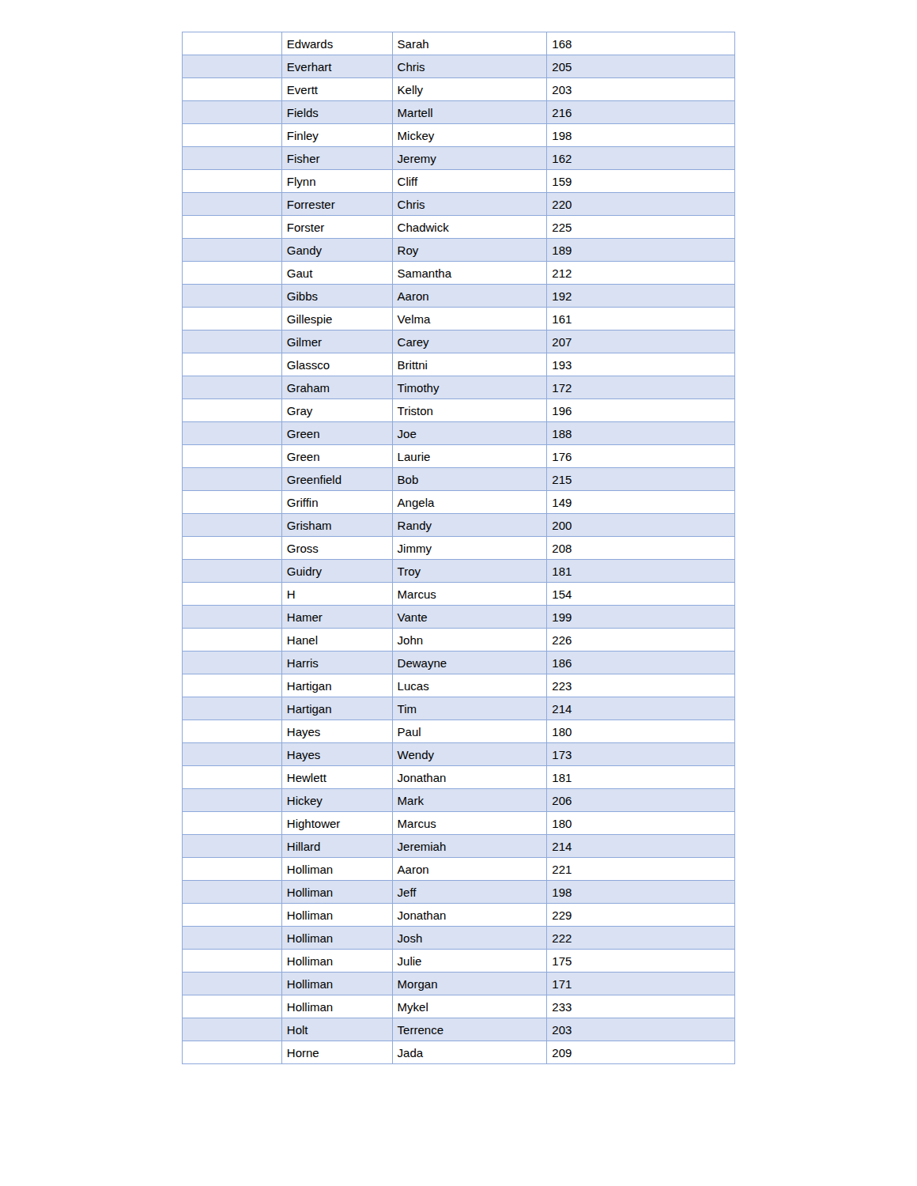| | Edwards | Sarah | 168 |
| | Everhart | Chris | 205 |
| | Evertt | Kelly | 203 |
| | Fields | Martell | 216 |
| | Finley | Mickey | 198 |
| | Fisher | Jeremy | 162 |
| | Flynn | Cliff | 159 |
| | Forrester | Chris | 220 |
| | Forster | Chadwick | 225 |
| | Gandy | Roy | 189 |
| | Gaut | Samantha | 212 |
| | Gibbs | Aaron | 192 |
| | Gillespie | Velma | 161 |
| | Gilmer | Carey | 207 |
| | Glassco | Brittni | 193 |
| | Graham | Timothy | 172 |
| | Gray | Triston | 196 |
| | Green | Joe | 188 |
| | Green | Laurie | 176 |
| | Greenfield | Bob | 215 |
| | Griffin | Angela | 149 |
| | Grisham | Randy | 200 |
| | Gross | Jimmy | 208 |
| | Guidry | Troy | 181 |
| | H | Marcus | 154 |
| | Hamer | Vante | 199 |
| | Hanel | John | 226 |
| | Harris | Dewayne | 186 |
| | Hartigan | Lucas | 223 |
| | Hartigan | Tim | 214 |
| | Hayes | Paul | 180 |
| | Hayes | Wendy | 173 |
| | Hewlett | Jonathan | 181 |
| | Hickey | Mark | 206 |
| | Hightower | Marcus | 180 |
| | Hillard | Jeremiah | 214 |
| | Holliman | Aaron | 221 |
| | Holliman | Jeff | 198 |
| | Holliman | Jonathan | 229 |
| | Holliman | Josh | 222 |
| | Holliman | Julie | 175 |
| | Holliman | Morgan | 171 |
| | Holliman | Mykel | 233 |
| | Holt | Terrence | 203 |
| | Horne | Jada | 209 |